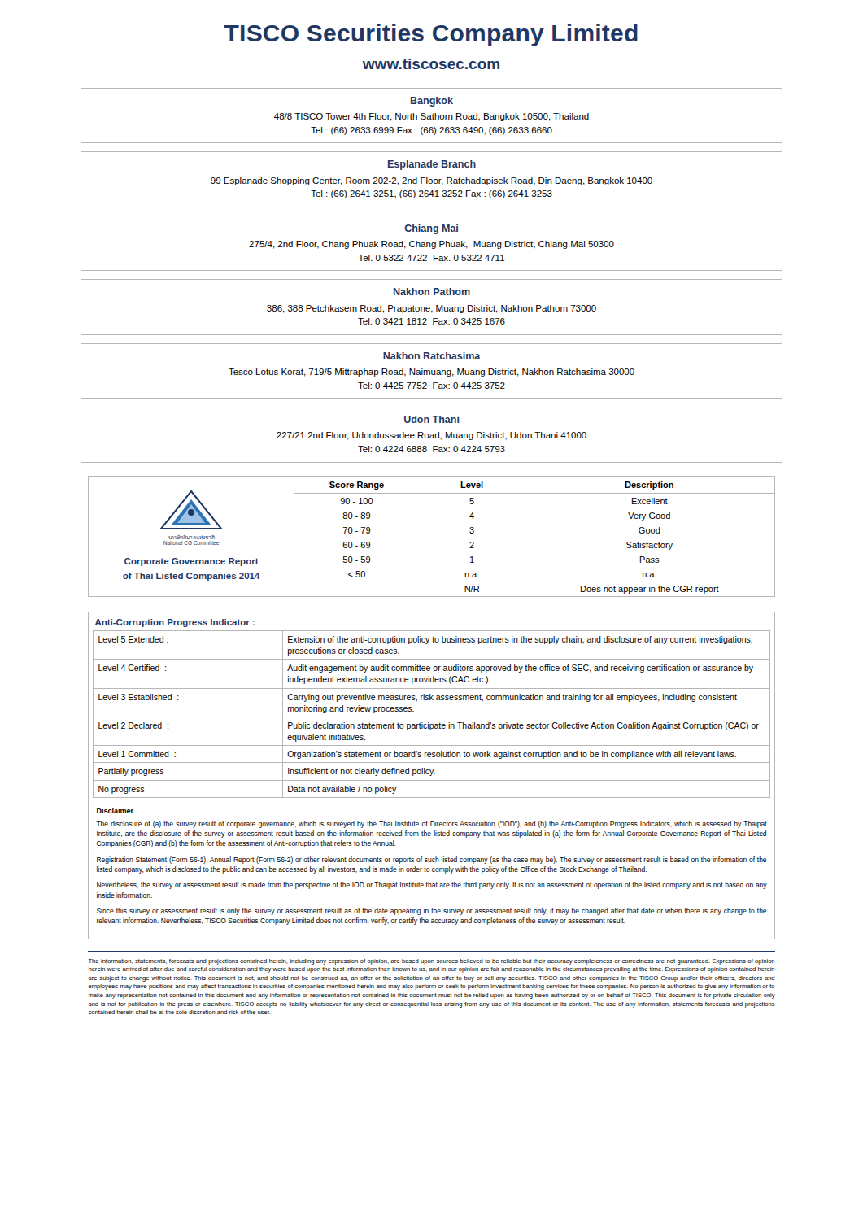TISCO Securities Company Limited
www.tiscosec.com
Bangkok 48/8 TISCO Tower 4th Floor, North Sathorn Road, Bangkok 10500, Thailand
Tel : (66) 2633 6999 Fax : (66) 2633 6490, (66) 2633 6660
Esplanade Branch 99 Esplanade Shopping Center, Room 202-2, 2nd Floor, Ratchadapisek Road, Din Daeng, Bangkok 10400
Tel : (66) 2641 3251, (66) 2641 3252 Fax : (66) 2641 3253
Chiang Mai 275/4, 2nd Floor, Chang Phuak Road, Chang Phuak, Muang District, Chiang Mai 50300
Tel. 0 5322 4722 Fax. 0 5322 4711
Nakhon Pathom 386, 388 Petchkasem Road, Prapatone, Muang District, Nakhon Pathom 73000
Tel: 0 3421 1812 Fax: 0 3425 1676
Nakhon Ratchasima Tesco Lotus Korat, 719/5 Mittraphap Road, Naimuang, Muang District, Nakhon Ratchasima 30000
Tel: 0 4425 7752 Fax: 0 4425 3752
Udon Thani 227/21 2nd Floor, Udondussadee Road, Muang District, Udon Thani 41000
Tel: 0 4224 6888 Fax: 0 4224 5793
บรรษัทภิบาลแห่งชาติ
National CG Committee
Corporate Governance Report
of Thai Listed Companies 2014
| Score Range | Level | Description |
| --- | --- | --- |
| 90 - 100 | 5 | Excellent |
| 80 - 89 | 4 | Very Good |
| 70 - 79 | 3 | Good |
| 60 - 69 | 2 | Satisfactory |
| 50 - 59 | 1 | Pass |
| < 50 | n.a. | n.a. |
| | N/R | Does not appear in the CGR report |
Anti-Corruption Progress Indicator :
| Level 5 Extended : | Extension of the anti-corruption policy to business partners in the supply chain, and disclosure of any current investigations, prosecutions or closed cases. |
| Level 4 Certified : | Audit engagement by audit committee or auditors approved by the office of SEC, and receiving certification or assurance by independent external assurance providers (CAC etc.). |
| Level 3 Established : | Carrying out preventive measures, risk assessment, communication and training for all employees, including consistent monitoring and review processes. |
| Level 2 Declared : | Public declaration statement to participate in Thailand's private sector Collective Action Coalition Against Corruption (CAC) or equivalent initiatives. |
| Level 1 Committed : | Organization's statement or board's resolution to work against corruption and to be in compliance with all relevant laws. |
| Partially progress | Insufficient or not clearly defined policy. |
| No progress | Data not available / no policy |
Disclaimer
The disclosure of (a) the survey result of corporate governance, which is surveyed by the Thai Institute of Directors Association ("IOD"), and (b) the Anti-Corruption Progress Indicators, which is assessed by Thaipat Institute, are the disclosure of the survey or assessment result based on the information received from the listed company that was stipulated in (a) the form for Annual Corporate Governance Report of Thai Listed Companies (CGR) and (b) the form for the assessment of Anti-corruption that refers to the Annual.
Registration Statement (Form 56-1), Annual Report (Form 56-2) or other relevant documents or reports of such listed company (as the case may be). The survey or assessment result is based on the information of the listed company, which is disclosed to the public and can be accessed by all investors, and is made in order to comply with the policy of the Office of the Stock Exchange of Thailand.
Nevertheless, the survey or assessment result is made from the perspective of the IOD or Thaipat Institute that are the third party only. It is not an assessment of operation of the listed company and is not based on any inside information.
Since this survey or assessment result is only the survey or assessment result as of the date appearing in the survey or assessment result only, it may be changed after that date or when there is any change to the relevant information. Nevertheless, TISCO Securities Company Limited does not confirm, verify, or certify the accuracy and completeness of the survey or assessment result.
The information, statements, forecasts and projections contained herein, including any expression of opinion, are based upon sources believed to be reliable but their accuracy completeness or correctness are not guaranteed. Expressions of opinion herein were arrived at after due and careful consideration and they were based upon the best information then known to us, and in our opinion are fair and reasonable in the circumstances prevailing at the time. Expressions of opinion contained herein are subject to change without notice. This document is not, and should not be construed as, an offer or the solicitation of an offer to buy or sell any securities. TISCO and other companies in the TISCO Group and/or their officers, directors and employees may have positions and may affect transactions in securities of companies mentioned herein and may also perform or seek to perform investment banking services for these companies. No person is authorized to give any information or to make any representation not contained in this document and any information or representation not contained in this document must not be relied upon as having been authorized by or on behalf of TISCO. This document is for private circulation only and is not for publication in the press or elsewhere. TISCO accepts no liability whatsoever for any direct or consequential loss arising from any use of this document or its content. The use of any information, statements forecasts and projections contained herein shall be at the sole discretion and risk of the user.